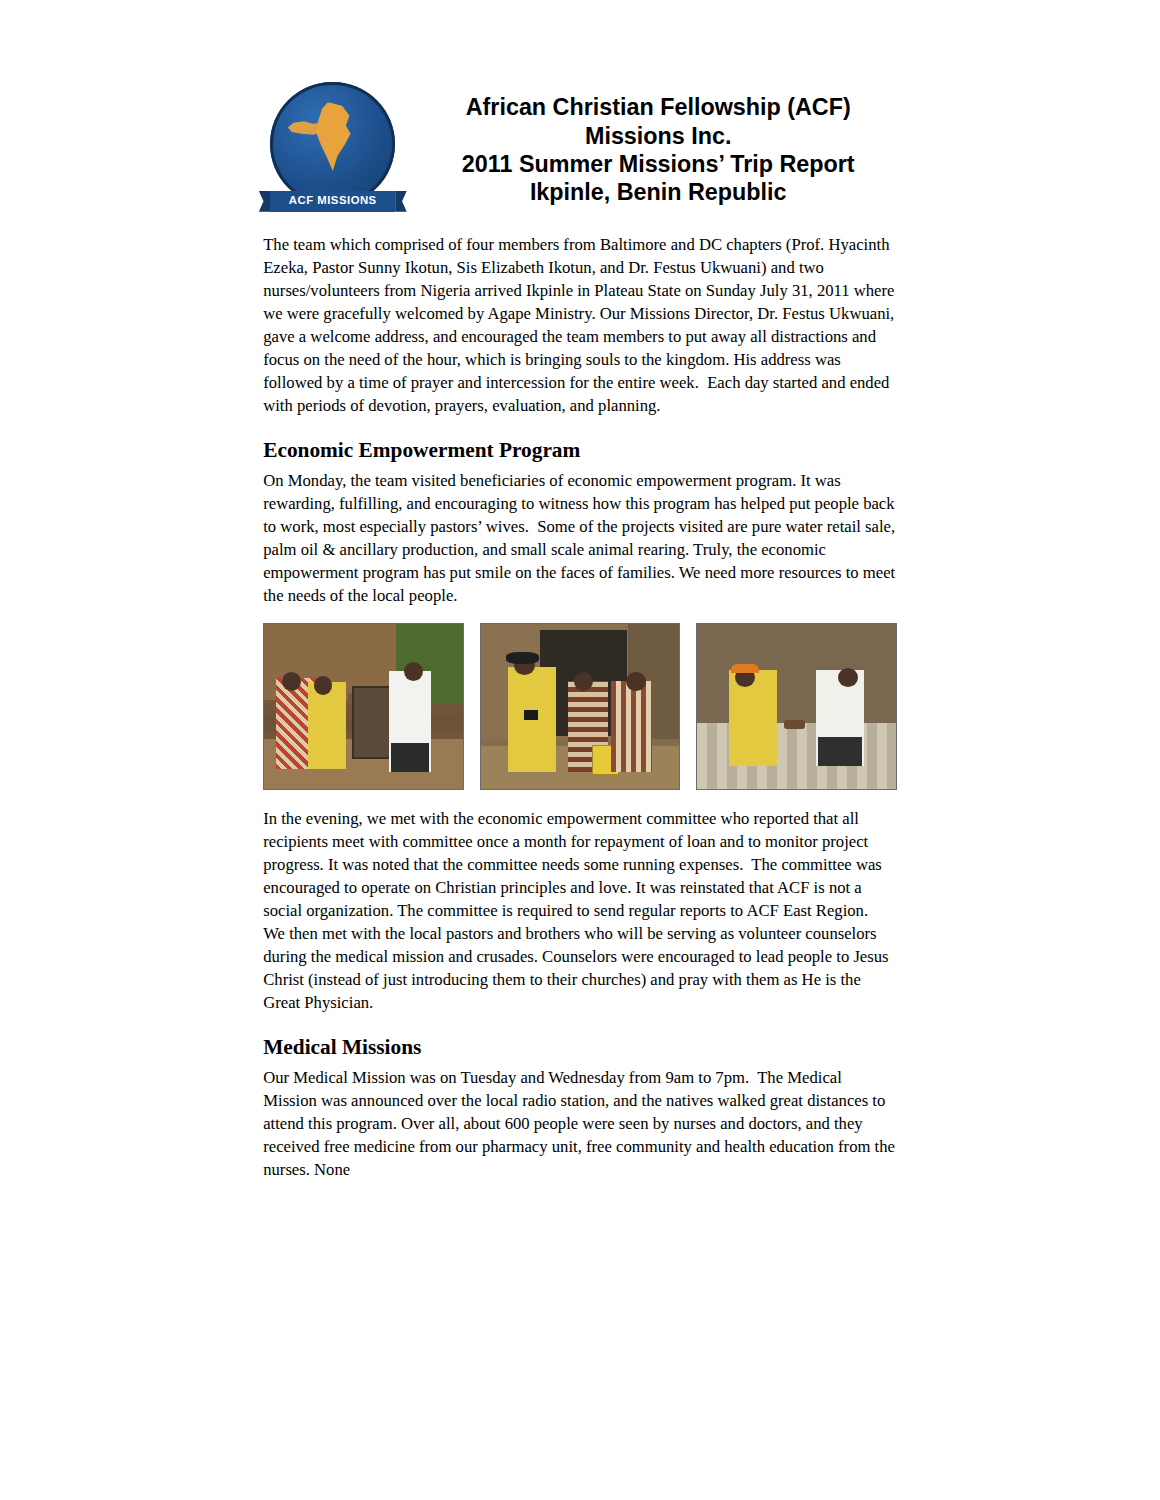ACF MISSIONS
African Christian Fellowship (ACF) Missions Inc. 2011 Summer Missions’ Trip Report Ikpinle, Benin Republic
The team which comprised of four members from Baltimore and DC chapters (Prof. Hyacinth Ezeka, Pastor Sunny Ikotun, Sis Elizabeth Ikotun, and Dr. Festus Ukwuani) and two nurses/volunteers from Nigeria arrived Ikpinle in Plateau State on Sunday July 31, 2011 where we were gracefully welcomed by Agape Ministry. Our Missions Director, Dr. Festus Ukwuani, gave a welcome address, and encouraged the team members to put away all distractions and focus on the need of the hour, which is bringing souls to the kingdom. His address was followed by a time of prayer and intercession for the entire week. Each day started and ended with periods of devotion, prayers, evaluation, and planning.
Economic Empowerment Program
On Monday, the team visited beneficiaries of economic empowerment program. It was rewarding, fulfilling, and encouraging to witness how this program has helped put people back to work, most especially pastors’ wives. Some of the projects visited are pure water retail sale, palm oil & ancillary production, and small scale animal rearing. Truly, the economic empowerment program has put smile on the faces of families. We need more resources to meet the needs of the local people.
In the evening, we met with the economic empowerment committee who reported that all recipients meet with committee once a month for repayment of loan and to monitor project progress. It was noted that the committee needs some running expenses. The committee was encouraged to operate on Christian principles and love. It was reinstated that ACF is not a social organization. The committee is required to send regular reports to ACF East Region. We then met with the local pastors and brothers who will be serving as volunteer counselors during the medical mission and crusades. Counselors were encouraged to lead people to Jesus Christ (instead of just introducing them to their churches) and pray with them as He is the Great Physician.
Medical Missions
Our Medical Mission was on Tuesday and Wednesday from 9am to 7pm. The Medical Mission was announced over the local radio station, and the natives walked great distances to attend this program. Over all, about 600 people were seen by nurses and doctors, and they received free medicine from our pharmacy unit, free community and health education from the nurses. None